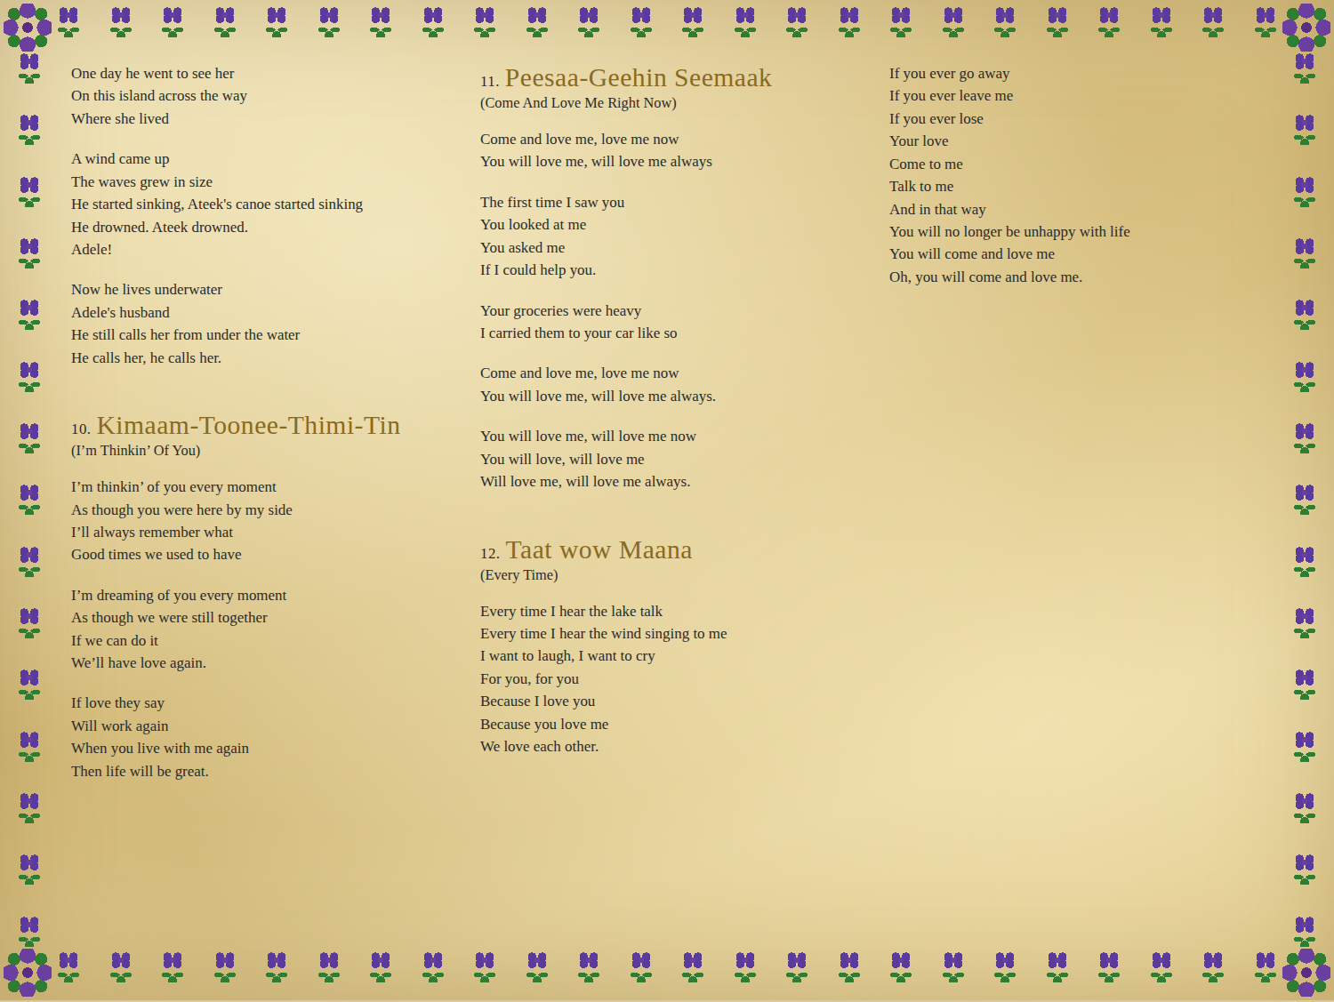One day he went to see her
On this island across the way
Where she lived
A wind came up
The waves grew in size
He started sinking, Ateek's canoe started sinking
He drowned. Ateek drowned.
Adele!
Now he lives underwater
Adele's husband
He still calls her from under the water
He calls her, he calls her.
10. Kimaam-Toonee-Thimi-Tin
(I’m Thinkin’ Of You)
I’m thinkin’ of you every moment
As though you were here by my side
I’ll always remember what
Good times we used to have
I’m dreaming of you every moment
As though we were still together
If we can do it
We’ll have love again.
If love they say
Will work again
When you live with me again
Then life will be great.
11. Peesaa-Geehin Seemaak
(Come And Love Me Right Now)
Come and love me, love me now
You will love me, will love me always
The first time I saw you
You looked at me
You asked me
If I could help you.
Your groceries were heavy
I carried them to your car like so
Come and love me, love me now
You will love me, will love me always.
You will love me, will love me now
You will love, will love me
Will love me, will love me always.
12. Taat wow Maana
(Every Time)
Every time I hear the lake talk
Every time I hear the wind singing to me
I want to laugh, I want to cry
For you, for you
Because I love you
Because you love me
We love each other.
If you ever go away
If you ever leave me
If you ever lose
Your love
Come to me
Talk to me
And in that way
You will no longer be unhappy with life
You will come and love me
Oh, you will come and love me.